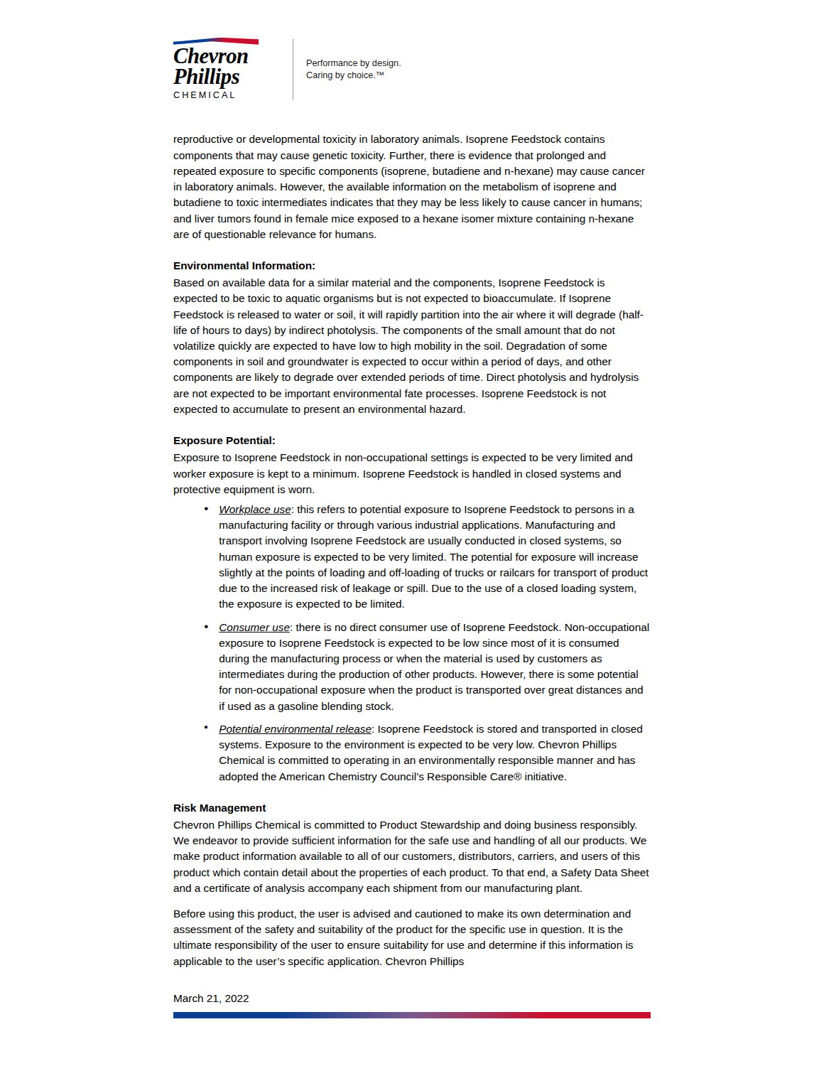Chevron Phillips CHEMICAL
Performance by design.
Caring by choice.™
reproductive or developmental toxicity in laboratory animals. Isoprene Feedstock contains components that may cause genetic toxicity. Further, there is evidence that prolonged and repeated exposure to specific components (isoprene, butadiene and n-hexane) may cause cancer in laboratory animals. However, the available information on the metabolism of isoprene and butadiene to toxic intermediates indicates that they may be less likely to cause cancer in humans; and liver tumors found in female mice exposed to a hexane isomer mixture containing n-hexane are of questionable relevance for humans.
Environmental Information:
Based on available data for a similar material and the components, Isoprene Feedstock is expected to be toxic to aquatic organisms but is not expected to bioaccumulate. If Isoprene Feedstock is released to water or soil, it will rapidly partition into the air where it will degrade (half-life of hours to days) by indirect photolysis. The components of the small amount that do not volatilize quickly are expected to have low to high mobility in the soil. Degradation of some components in soil and groundwater is expected to occur within a period of days, and other components are likely to degrade over extended periods of time. Direct photolysis and hydrolysis are not expected to be important environmental fate processes. Isoprene Feedstock is not expected to accumulate to present an environmental hazard.
Exposure Potential:
Exposure to Isoprene Feedstock in non-occupational settings is expected to be very limited and worker exposure is kept to a minimum. Isoprene Feedstock is handled in closed systems and protective equipment is worn.
Workplace use: this refers to potential exposure to Isoprene Feedstock to persons in a manufacturing facility or through various industrial applications. Manufacturing and transport involving Isoprene Feedstock are usually conducted in closed systems, so human exposure is expected to be very limited. The potential for exposure will increase slightly at the points of loading and off-loading of trucks or railcars for transport of product due to the increased risk of leakage or spill. Due to the use of a closed loading system, the exposure is expected to be limited.
Consumer use: there is no direct consumer use of Isoprene Feedstock. Non-occupational exposure to Isoprene Feedstock is expected to be low since most of it is consumed during the manufacturing process or when the material is used by customers as intermediates during the production of other products. However, there is some potential for non-occupational exposure when the product is transported over great distances and if used as a gasoline blending stock.
Potential environmental release: Isoprene Feedstock is stored and transported in closed systems. Exposure to the environment is expected to be very low. Chevron Phillips Chemical is committed to operating in an environmentally responsible manner and has adopted the American Chemistry Council’s Responsible Care® initiative.
Risk Management
Chevron Phillips Chemical is committed to Product Stewardship and doing business responsibly. We endeavor to provide sufficient information for the safe use and handling of all our products. We make product information available to all of our customers, distributors, carriers, and users of this product which contain detail about the properties of each product. To that end, a Safety Data Sheet and a certificate of analysis accompany each shipment from our manufacturing plant.
Before using this product, the user is advised and cautioned to make its own determination and assessment of the safety and suitability of the product for the specific use in question. It is the ultimate responsibility of the user to ensure suitability for use and determine if this information is applicable to the user’s specific application. Chevron Phillips
March 21, 2022